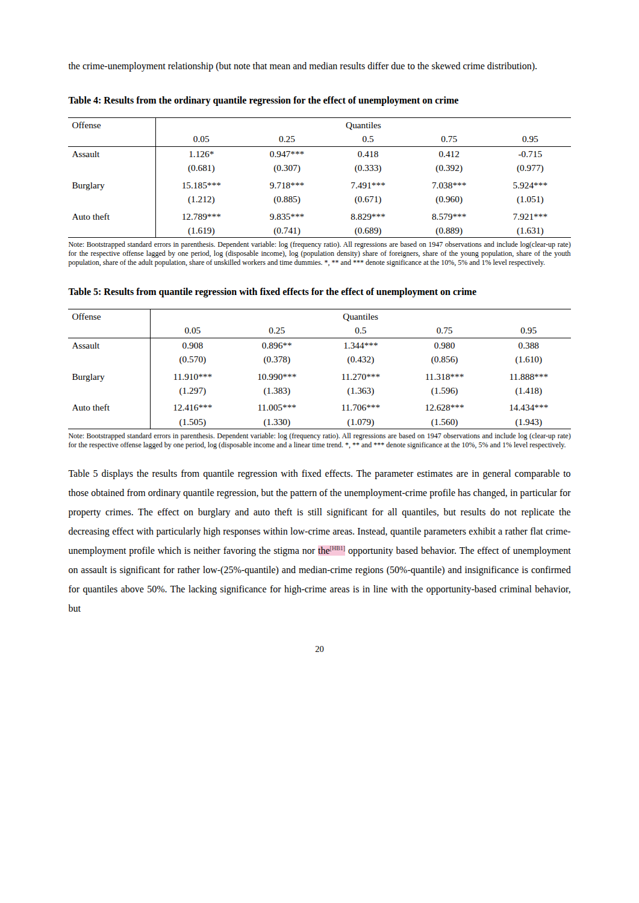the crime-unemployment relationship (but note that mean and median results differ due to the skewed crime distribution).
Table 4: Results from the ordinary quantile regression for the effect of unemployment on crime
| Offense | Quantiles |
| --- | --- |
| | 0.05 | 0.25 | 0.5 | 0.75 | 0.95 |
| Assault | 1.126* | 0.947*** | 0.418 | 0.412 | -0.715 |
| | (0.681) | (0.307) | (0.333) | (0.392) | (0.977) |
| Burglary | 15.185*** | 9.718*** | 7.491*** | 7.038*** | 5.924*** |
| | (1.212) | (0.885) | (0.671) | (0.960) | (1.051) |
| Auto theft | 12.789*** | 9.835*** | 8.829*** | 8.579*** | 7.921*** |
| | (1.619) | (0.741) | (0.689) | (0.889) | (1.631) |
Note: Bootstrapped standard errors in parenthesis. Dependent variable: log (frequency ratio). All regressions are based on 1947 observations and include log(clear-up rate) for the respective offense lagged by one period, log (disposable income), log (population density) share of foreigners, share of the young population, share of the youth population, share of the adult population, share of unskilled workers and time dummies. *, ** and *** denote significance at the 10%, 5% and 1% level respectively.
Table 5: Results from quantile regression with fixed effects for the effect of unemployment on crime
| Offense | Quantiles |
| --- | --- |
| | 0.05 | 0.25 | 0.5 | 0.75 | 0.95 |
| Assault | 0.908 | 0.896** | 1.344*** | 0.980 | 0.388 |
| | (0.570) | (0.378) | (0.432) | (0.856) | (1.610) |
| Burglary | 11.910*** | 10.990*** | 11.270*** | 11.318*** | 11.888*** |
| | (1.297) | (1.383) | (1.363) | (1.596) | (1.418) |
| Auto theft | 12.416*** | 11.005*** | 11.706*** | 12.628*** | 14.434*** |
| | (1.505) | (1.330) | (1.079) | (1.560) | (1.943) |
Note: Bootstrapped standard errors in parenthesis. Dependent variable: log (frequency ratio). All regressions are based on 1947 observations and include log (clear-up rate) for the respective offense lagged by one period, log (disposable income and a linear time trend. *, ** and *** denote significance at the 10%, 5% and 1% level respectively.
Table 5 displays the results from quantile regression with fixed effects. The parameter estimates are in general comparable to those obtained from ordinary quantile regression, but the pattern of the unemployment-crime profile has changed, in particular for property crimes. The effect on burglary and auto theft is still significant for all quantiles, but results do not replicate the decreasing effect with particularly high responses within low-crime areas. Instead, quantile parameters exhibit a rather flat crime-unemployment profile which is neither favoring the stigma nor the[HB1] opportunity based behavior. The effect of unemployment on assault is significant for rather low-(25%-quantile) and median-crime regions (50%-quantile) and insignificance is confirmed for quantiles above 50%. The lacking significance for high-crime areas is in line with the opportunity-based criminal behavior, but
20